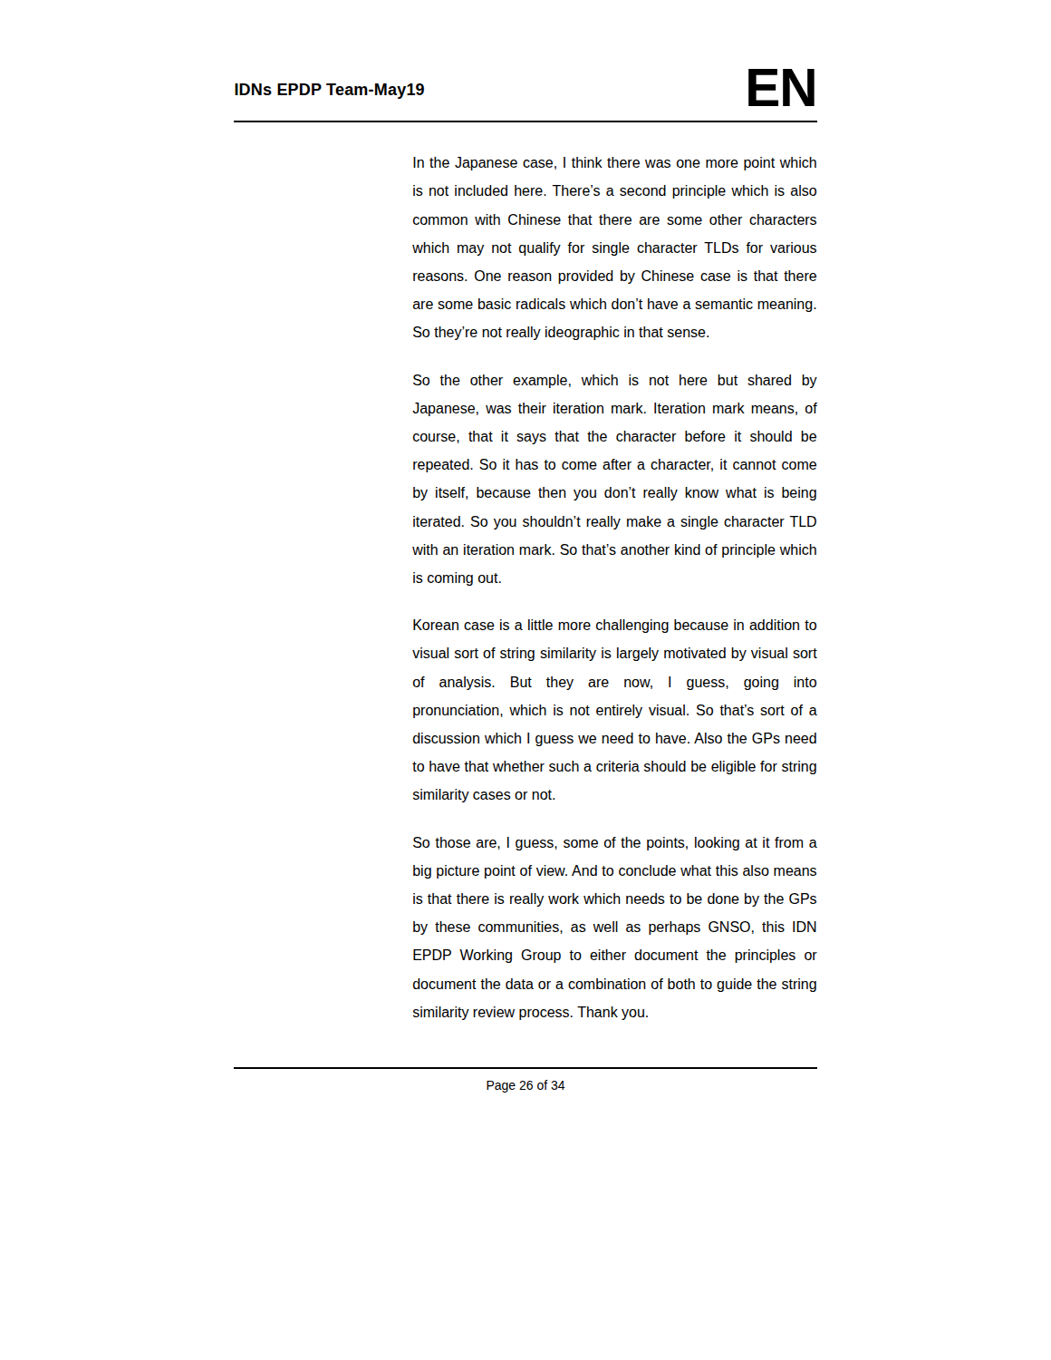IDNs EPDP Team-May19
EN
In the Japanese case, I think there was one more point which is not included here. There’s a second principle which is also common with Chinese that there are some other characters which may not qualify for single character TLDs for various reasons. One reason provided by Chinese case is that there are some basic radicals which don’t have a semantic meaning. So they’re not really ideographic in that sense.
So the other example, which is not here but shared by Japanese, was their iteration mark. Iteration mark means, of course, that it says that the character before it should be repeated. So it has to come after a character, it cannot come by itself, because then you don’t really know what is being iterated. So you shouldn’t really make a single character TLD with an iteration mark. So that’s another kind of principle which is coming out.
Korean case is a little more challenging because in addition to visual sort of string similarity is largely motivated by visual sort of analysis. But they are now, I guess, going into pronunciation, which is not entirely visual. So that’s sort of a discussion which I guess we need to have. Also the GPs need to have that whether such a criteria should be eligible for string similarity cases or not.
So those are, I guess, some of the points, looking at it from a big picture point of view. And to conclude what this also means is that there is really work which needs to be done by the GPs by these communities, as well as perhaps GNSO, this IDN EPDP Working Group to either document the principles or document the data or a combination of both to guide the string similarity review process. Thank you.
Page 26 of 34